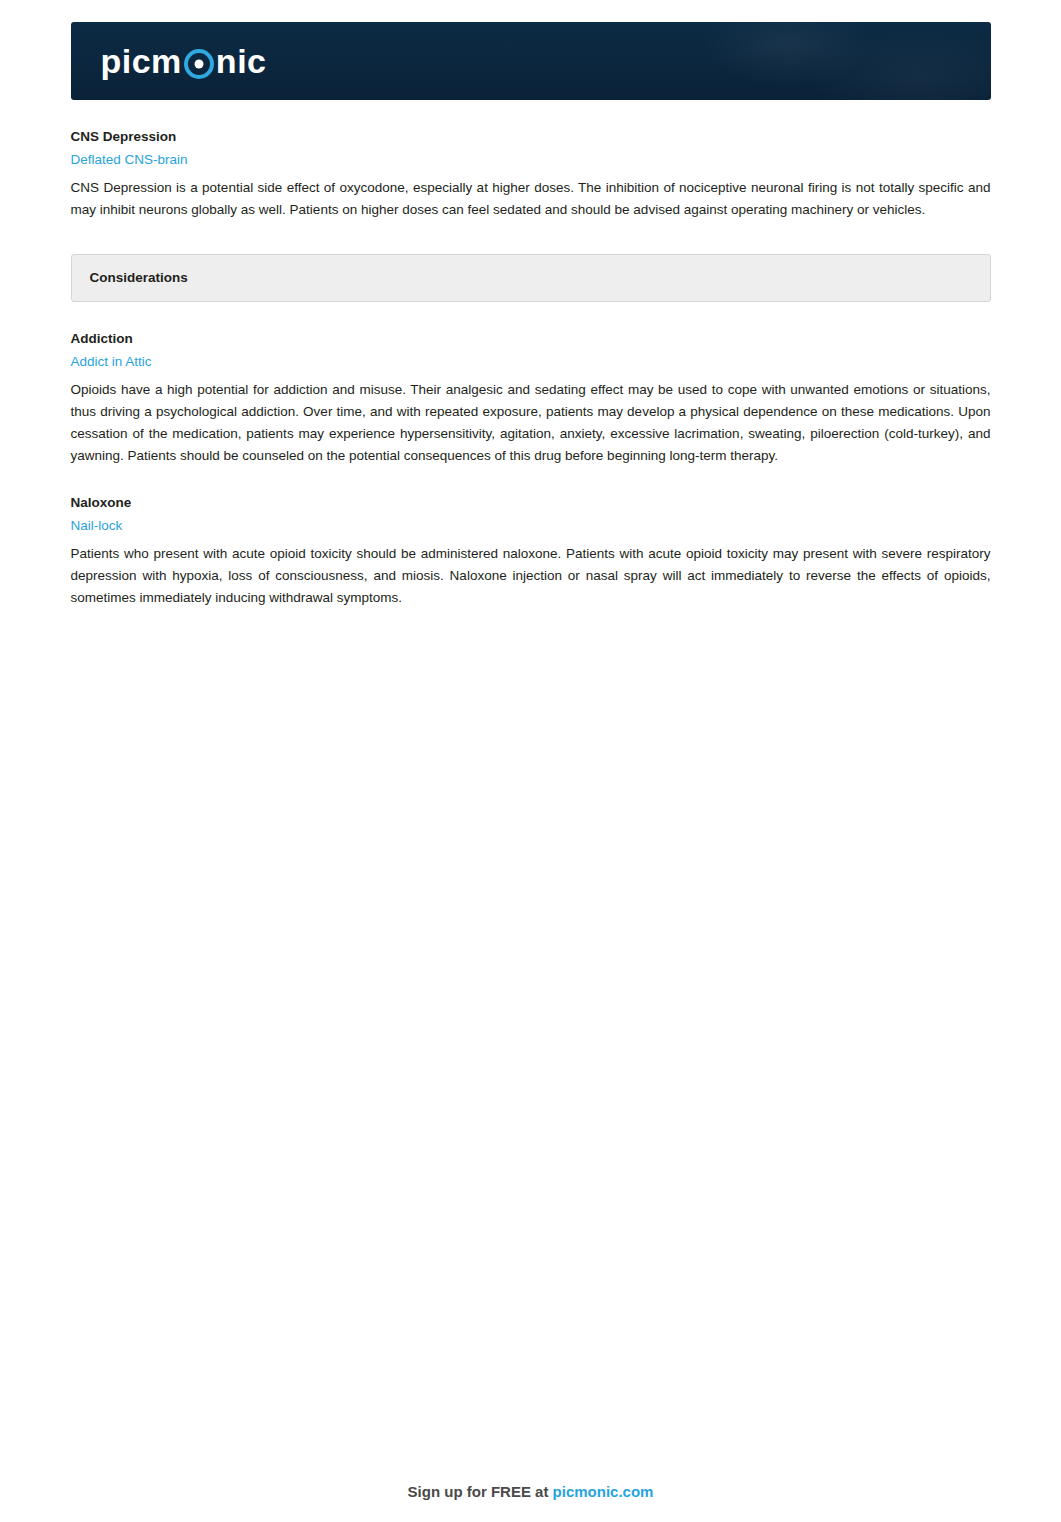picm nic
CNS Depression
Deflated CNS-brain
CNS Depression is a potential side effect of oxycodone, especially at higher doses. The inhibition of nociceptive neuronal firing is not totally specific and may inhibit neurons globally as well. Patients on higher doses can feel sedated and should be advised against operating machinery or vehicles.
Considerations
Addiction
Addict in Attic
Opioids have a high potential for addiction and misuse. Their analgesic and sedating effect may be used to cope with unwanted emotions or situations, thus driving a psychological addiction. Over time, and with repeated exposure, patients may develop a physical dependence on these medications. Upon cessation of the medication, patients may experience hypersensitivity, agitation, anxiety, excessive lacrimation, sweating, piloerection (cold-turkey), and yawning. Patients should be counseled on the potential consequences of this drug before beginning long-term therapy.
Naloxone
Nail-lock
Patients who present with acute opioid toxicity should be administered naloxone. Patients with acute opioid toxicity may present with severe respiratory depression with hypoxia, loss of consciousness, and miosis. Naloxone injection or nasal spray will act immediately to reverse the effects of opioids, sometimes immediately inducing withdrawal symptoms.
Sign up for FREE at picmonic.com